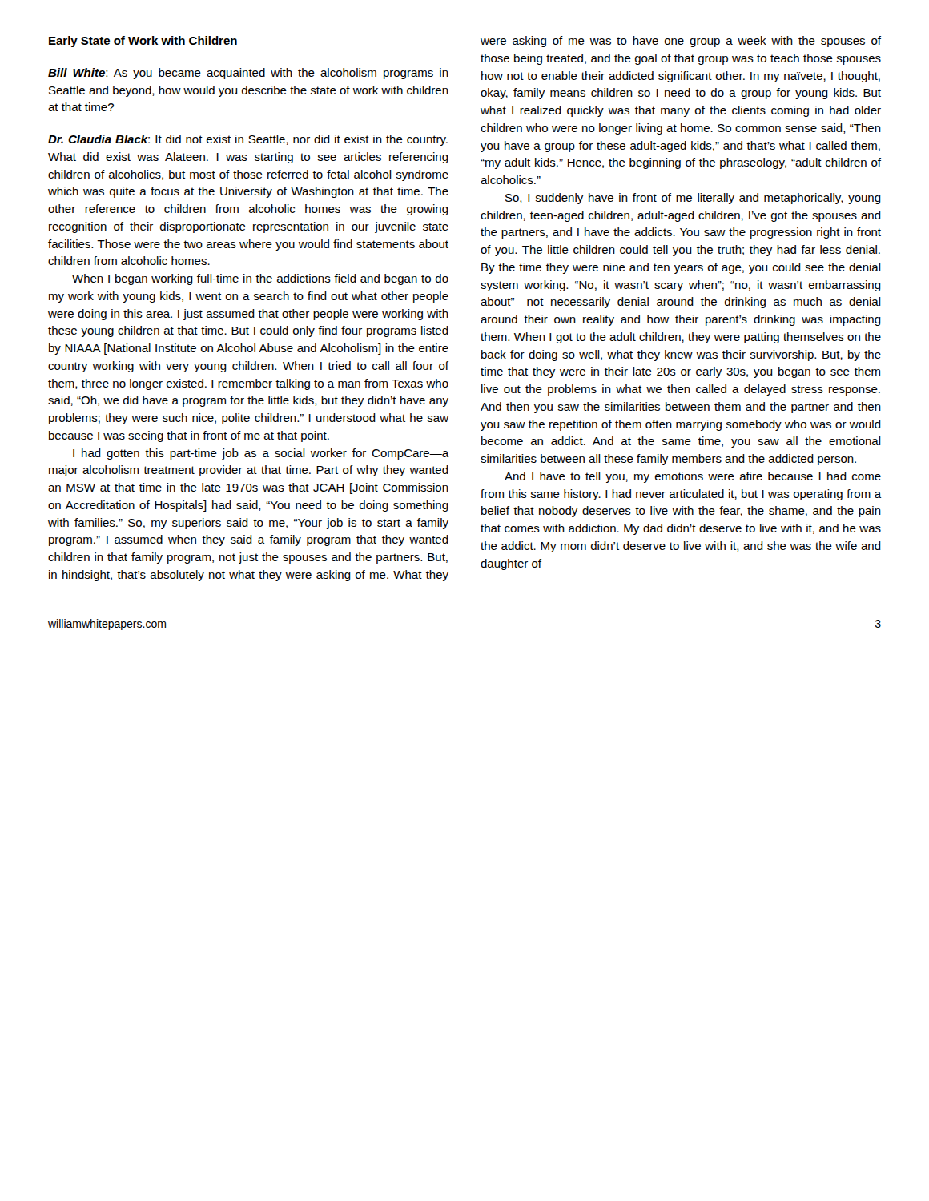Early State of Work with Children
Bill White: As you became acquainted with the alcoholism programs in Seattle and beyond, how would you describe the state of work with children at that time?
Dr. Claudia Black: It did not exist in Seattle, nor did it exist in the country. What did exist was Alateen. I was starting to see articles referencing children of alcoholics, but most of those referred to fetal alcohol syndrome which was quite a focus at the University of Washington at that time. The other reference to children from alcoholic homes was the growing recognition of their disproportionate representation in our juvenile state facilities. Those were the two areas where you would find statements about children from alcoholic homes.
When I began working full-time in the addictions field and began to do my work with young kids, I went on a search to find out what other people were doing in this area. I just assumed that other people were working with these young children at that time. But I could only find four programs listed by NIAAA [National Institute on Alcohol Abuse and Alcoholism] in the entire country working with very young children. When I tried to call all four of them, three no longer existed. I remember talking to a man from Texas who said, “Oh, we did have a program for the little kids, but they didn’t have any problems; they were such nice, polite children.” I understood what he saw because I was seeing that in front of me at that point.
I had gotten this part-time job as a social worker for CompCare—a major alcoholism treatment provider at that time. Part of why they wanted an MSW at that time in the late 1970s was that JCAH [Joint Commission on Accreditation of Hospitals] had said, “You need to be doing something with families.” So, my superiors said to me, “Your job is to start a family program.” I assumed when they said a family program that they wanted children in that family program, not just the spouses and the partners. But, in hindsight, that’s absolutely not what they were asking of me. What they were asking of me was to have one group a week with the spouses of those being treated, and the goal of that group was to teach those spouses how not to enable their addicted significant other. In my naïvete, I thought, okay, family means children so I need to do a group for young kids. But what I realized quickly was that many of the clients coming in had older children who were no longer living at home. So common sense said, “Then you have a group for these adult-aged kids,” and that’s what I called them, “my adult kids.” Hence, the beginning of the phraseology, “adult children of alcoholics.”
So, I suddenly have in front of me literally and metaphorically, young children, teen-aged children, adult-aged children, I’ve got the spouses and the partners, and I have the addicts. You saw the progression right in front of you. The little children could tell you the truth; they had far less denial. By the time they were nine and ten years of age, you could see the denial system working. “No, it wasn’t scary when”; “no, it wasn’t embarrassing about”—not necessarily denial around the drinking as much as denial around their own reality and how their parent’s drinking was impacting them. When I got to the adult children, they were patting themselves on the back for doing so well, what they knew was their survivorship. But, by the time that they were in their late 20s or early 30s, you began to see them live out the problems in what we then called a delayed stress response. And then you saw the similarities between them and the partner and then you saw the repetition of them often marrying somebody who was or would become an addict. And at the same time, you saw all the emotional similarities between all these family members and the addicted person.
And I have to tell you, my emotions were afire because I had come from this same history. I had never articulated it, but I was operating from a belief that nobody deserves to live with the fear, the shame, and the pain that comes with addiction. My dad didn’t deserve to live with it, and he was the addict. My mom didn’t deserve to live with it, and she was the wife and daughter of
williamwhitepapers.com 3